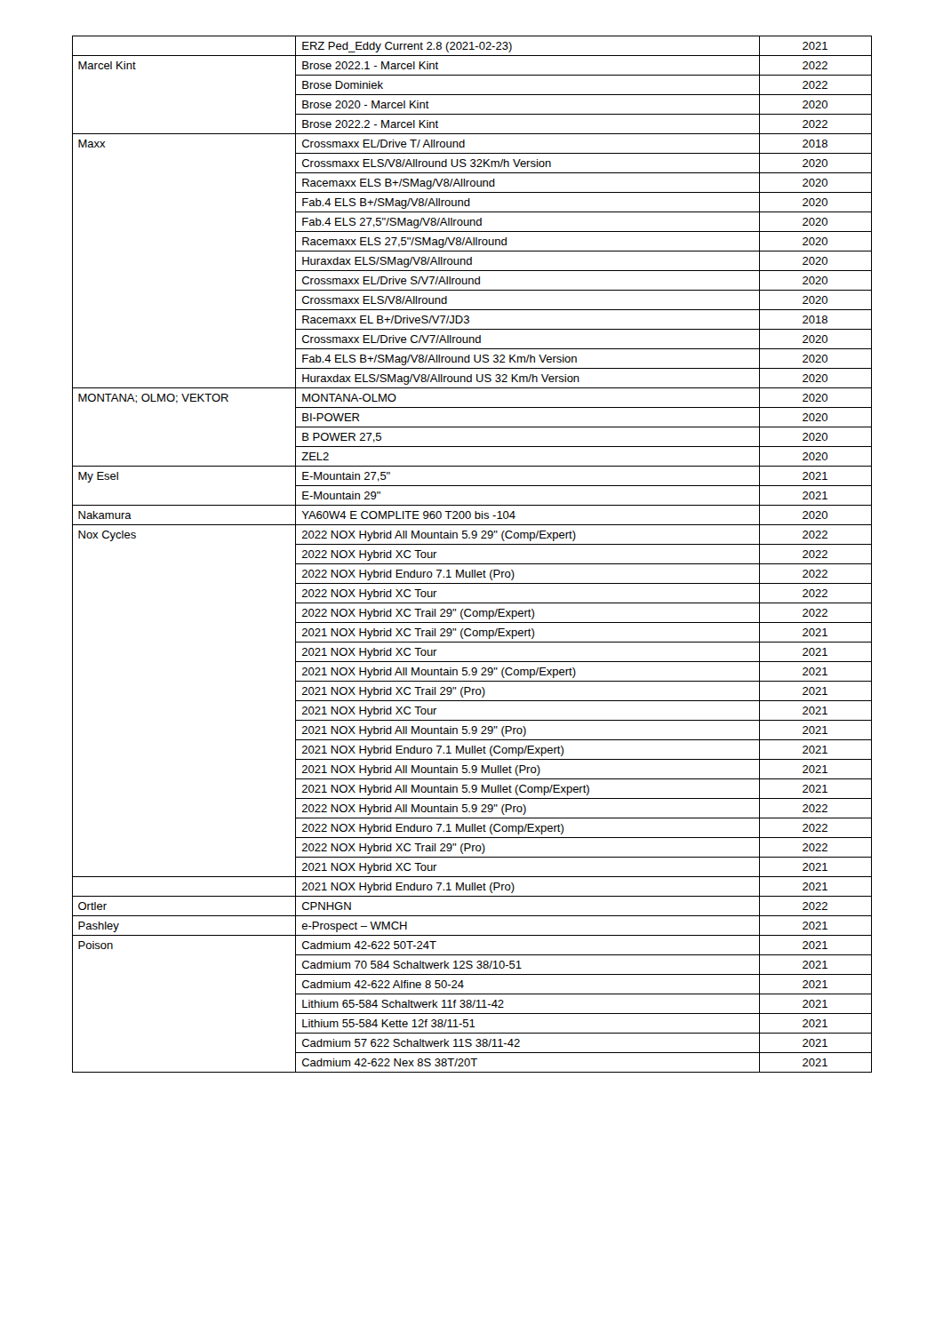| | ERZ Ped_Eddy Current 2.8 (2021-02-23) | 2021 |
| Marcel Kint | Brose 2022.1 - Marcel Kint | 2022 |
| Brose Dominiek | 2022 |
| Brose 2020 - Marcel Kint | 2020 |
| Brose 2022.2 - Marcel Kint | 2022 |
| Maxx | Crossmaxx EL/Drive T/ Allround | 2018 |
| Crossmaxx ELS/V8/Allround US 32Km/h Version | 2020 |
| Racemaxx ELS B+/SMag/V8/Allround | 2020 |
| Fab.4 ELS B+/SMag/V8/Allround | 2020 |
| Fab.4 ELS 27,5"/SMag/V8/Allround | 2020 |
| Racemaxx ELS 27,5"/SMag/V8/Allround | 2020 |
| Huraxdax ELS/SMag/V8/Allround | 2020 |
| Crossmaxx EL/Drive S/V7/Allround | 2020 |
| Crossmaxx ELS/V8/Allround | 2020 |
| Racemaxx EL B+/DriveS/V7/JD3 | 2018 |
| Crossmaxx EL/Drive C/V7/Allround | 2020 |
| Fab.4 ELS B+/SMag/V8/Allround US 32 Km/h Version | 2020 |
| Huraxdax ELS/SMag/V8/Allround US 32 Km/h Version | 2020 |
| MONTANA; OLMO; VEKTOR | MONTANA-OLMO | 2020 |
| BI-POWER | 2020 |
| B POWER 27,5 | 2020 |
| ZEL2 | 2020 |
| My Esel | E-Mountain 27,5" | 2021 |
| E-Mountain 29" | 2021 |
| Nakamura | YA60W4 E COMPLITE 960 T200 bis -104 | 2020 |
| Nox Cycles | 2022 NOX Hybrid All Mountain 5.9 29" (Comp/Expert) | 2022 |
| 2022 NOX Hybrid XC Tour | 2022 |
| 2022 NOX Hybrid Enduro 7.1 Mullet (Pro) | 2022 |
| 2022 NOX Hybrid XC Tour | 2022 |
| 2022 NOX Hybrid XC Trail 29" (Comp/Expert) | 2022 |
| 2021 NOX Hybrid XC Trail 29" (Comp/Expert) | 2021 |
| 2021 NOX Hybrid XC Tour | 2021 |
| 2021 NOX Hybrid All Mountain 5.9 29" (Comp/Expert) | 2021 |
| 2021 NOX Hybrid XC Trail 29" (Pro) | 2021 |
| 2021 NOX Hybrid XC Tour | 2021 |
| 2021 NOX Hybrid All Mountain 5.9 29" (Pro) | 2021 |
| 2021 NOX Hybrid Enduro 7.1 Mullet (Comp/Expert) | 2021 |
| 2021 NOX Hybrid All Mountain 5.9 Mullet (Pro) | 2021 |
| 2021 NOX Hybrid All Mountain 5.9 Mullet (Comp/Expert) | 2021 |
| 2022 NOX Hybrid All Mountain 5.9 29" (Pro) | 2022 |
| 2022 NOX Hybrid Enduro 7.1 Mullet (Comp/Expert) | 2022 |
| 2022 NOX Hybrid XC Trail 29" (Pro) | 2022 |
| 2021 NOX Hybrid XC Tour | 2021 |
| | 2021 NOX Hybrid Enduro 7.1 Mullet (Pro) | 2021 |
| Ortler | CPNHGN | 2022 |
| Pashley | e-Prospect – WMCH | 2021 |
| Poison | Cadmium 42-622 50T-24T | 2021 |
| Cadmium 70 584 Schaltwerk 12S 38/10-51 | 2021 |
| Cadmium 42-622 Alfine 8 50-24 | 2021 |
| Lithium 65-584 Schaltwerk 11f 38/11-42 | 2021 |
| Lithium 55-584 Kette 12f 38/11-51 | 2021 |
| Cadmium 57 622 Schaltwerk 11S 38/11-42 | 2021 |
| Cadmium 42-622 Nex 8S 38T/20T | 2021 |